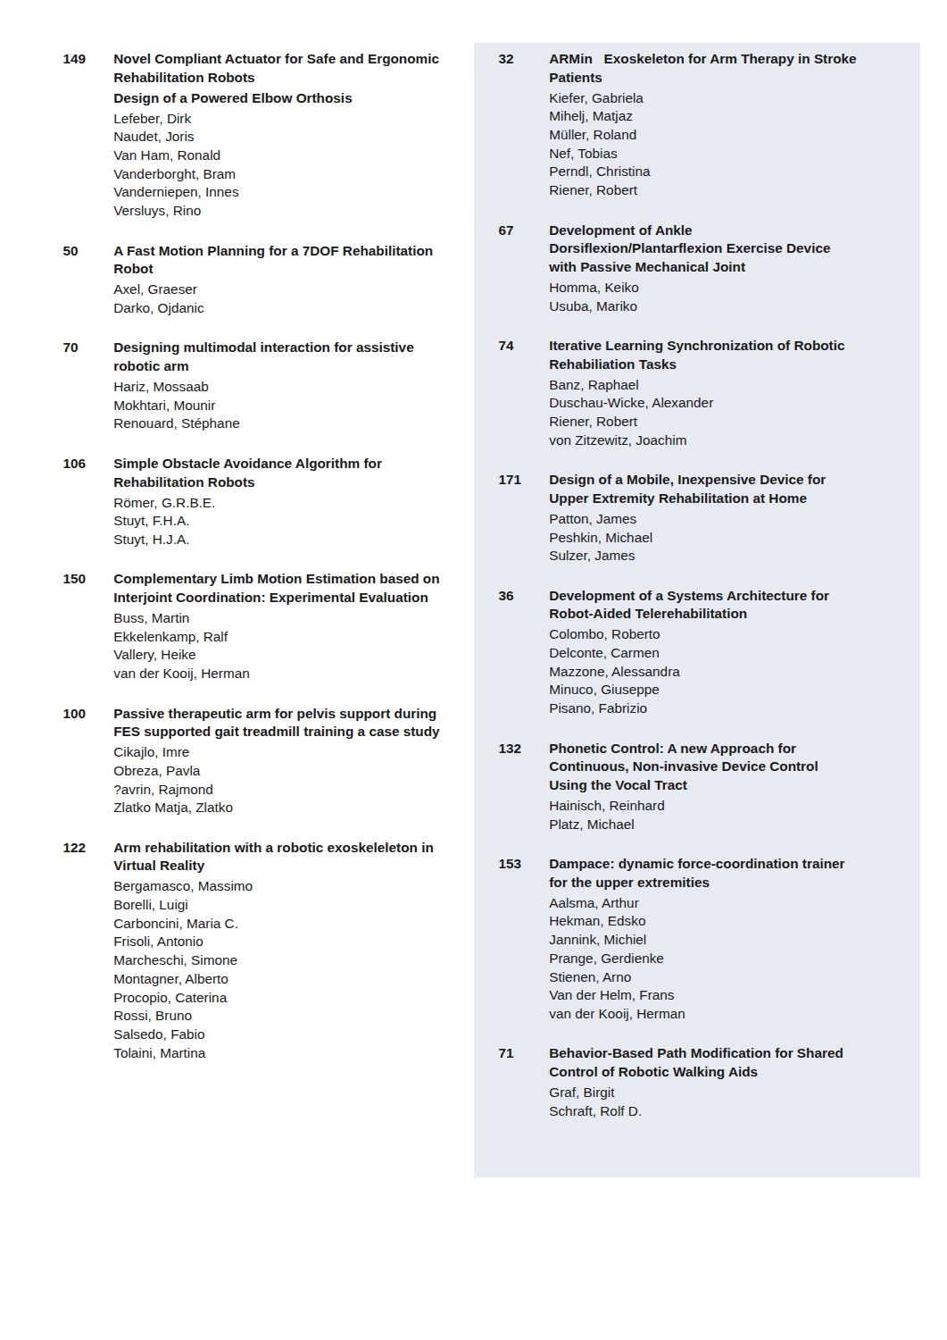149
Novel Compliant Actuator for Safe and Ergonomic Rehabilitation Robots
Design of a Powered Elbow Orthosis
Lefeber, Dirk
Naudet, Joris
Van Ham, Ronald
Vanderborght, Bram
Vanderniepen, Innes
Versluys, Rino
50
A Fast Motion Planning for a 7DOF Rehabilitation Robot
Axel, Graeser
Darko, Ojdanic
70
Designing multimodal interaction for assistive robotic arm
Hariz, Mossaab
Mokhtari, Mounir
Renouard, Stéphane
106
Simple Obstacle Avoidance Algorithm for Rehabilitation Robots
Römer, G.R.B.E.
Stuyt, F.H.A.
Stuyt, H.J.A.
150
Complementary Limb Motion Estimation based on Interjoint Coordination: Experimental Evaluation
Buss, Martin
Ekkelenkamp, Ralf
Vallery, Heike
van der Kooij, Herman
100
Passive therapeutic arm for pelvis support during FES supported gait treadmill training a case study
Cikajlo, Imre
Obreza, Pavla
?avrin, Rajmond
Zlatko Matja, Zlatko
122
Arm rehabilitation with a robotic exoskeleleton in Virtual Reality
Bergamasco, Massimo
Borelli, Luigi
Carboncini, Maria C.
Frisoli, Antonio
Marcheschi, Simone
Montagner, Alberto
Procopio, Caterina
Rossi, Bruno
Salsedo, Fabio
Tolaini, Martina
32
ARMin Exoskeleton for Arm Therapy in Stroke Patients
Kiefer, Gabriela
Mihelj, Matjaz
Müller, Roland
Nef, Tobias
Perndl, Christina
Riener, Robert
67
Development of Ankle Dorsiflexion/Plantarflexion Exercise Device with Passive Mechanical Joint
Homma, Keiko
Usuba, Mariko
74
Iterative Learning Synchronization of Robotic Rehabiliation Tasks
Banz, Raphael
Duschau-Wicke, Alexander
Riener, Robert
von Zitzewitz, Joachim
171
Design of a Mobile, Inexpensive Device for Upper Extremity Rehabilitation at Home
Patton, James
Peshkin, Michael
Sulzer, James
36
Development of a Systems Architecture for Robot-Aided Telerehabilitation
Colombo, Roberto
Delconte, Carmen
Mazzone, Alessandra
Minuco, Giuseppe
Pisano, Fabrizio
132
Phonetic Control: A new Approach for Continuous, Non-invasive Device Control Using the Vocal Tract
Hainisch, Reinhard
Platz, Michael
153
Dampace: dynamic force-coordination trainer for the upper extremities
Aalsma, Arthur
Hekman, Edsko
Jannink, Michiel
Prange, Gerdienke
Stienen, Arno
Van der Helm, Frans
van der Kooij, Herman
71
Behavior-Based Path Modification for Shared Control of Robotic Walking Aids
Graf, Birgit
Schraft, Rolf D.